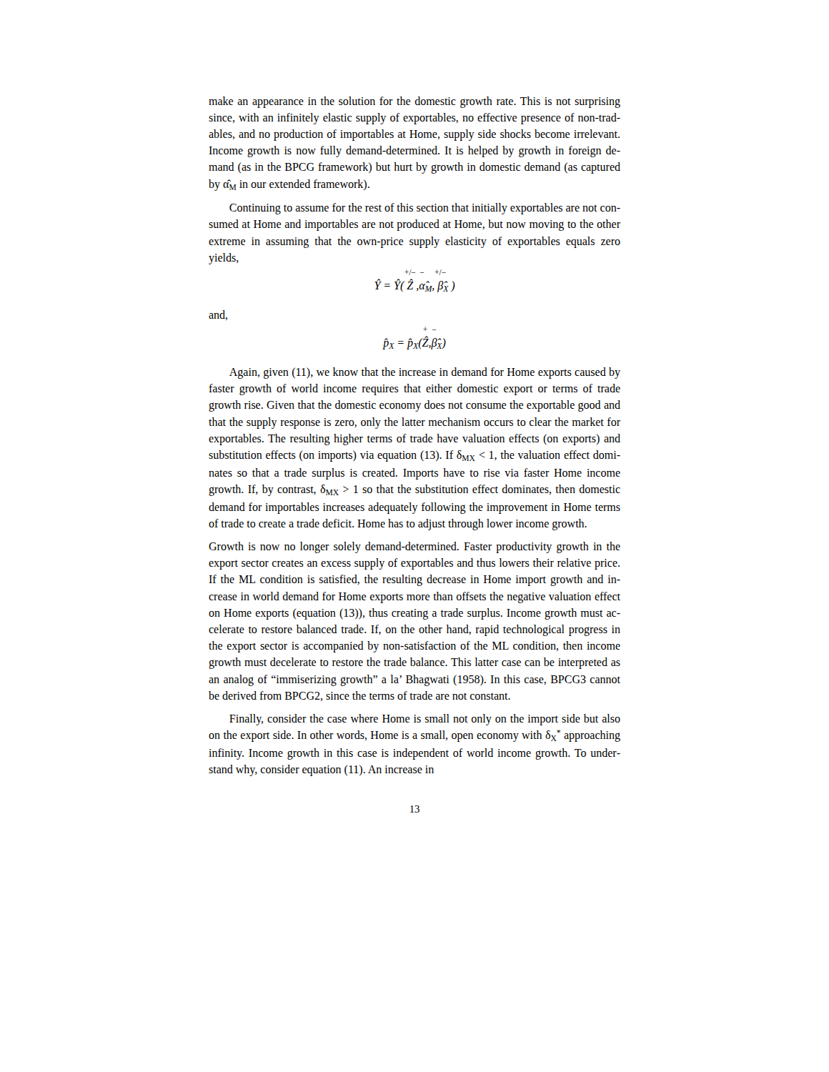make an appearance in the solution for the domestic growth rate. This is not surprising since, with an infinitely elastic supply of exportables, no effective presence of non-tradables, and no production of importables at Home, supply side shocks become irrelevant. Income growth is now fully demand-determined. It is helped by growth in foreign demand (as in the BPCG framework) but hurt by growth in domestic demand (as captured by α̂M in our extended framework).
Continuing to assume for the rest of this section that initially exportables are not consumed at Home and importables are not produced at Home, but now moving to the other extreme in assuming that the own-price supply elasticity of exportables equals zero yields,
Ŷ = Ŷ( +/−Ẑ ,−α̂M, +/−β̂X )
and,
p̂X = p̂X(+Ẑ,−β̂X)
Again, given (11), we know that the increase in demand for Home exports caused by faster growth of world income requires that either domestic export or terms of trade growth rise. Given that the domestic economy does not consume the exportable good and that the supply response is zero, only the latter mechanism occurs to clear the market for exportables. The resulting higher terms of trade have valuation effects (on exports) and substitution effects (on imports) via equation (13). If δMX < 1, the valuation effect dominates so that a trade surplus is created. Imports have to rise via faster Home income growth. If, by contrast, δMX > 1 so that the substitution effect dominates, then domestic demand for importables increases adequately following the improvement in Home terms of trade to create a trade deficit. Home has to adjust through lower income growth.
Growth is now no longer solely demand-determined. Faster productivity growth in the export sector creates an excess supply of exportables and thus lowers their relative price. If the ML condition is satisfied, the resulting decrease in Home import growth and increase in world demand for Home exports more than offsets the negative valuation effect on Home exports (equation (13)), thus creating a trade surplus. Income growth must accelerate to restore balanced trade. If, on the other hand, rapid technological progress in the export sector is accompanied by non-satisfaction of the ML condition, then income growth must decelerate to restore the trade balance. This latter case can be interpreted as an analog of “immiserizing growth” a la’ Bhagwati (1958). In this case, BPCG3 cannot be derived from BPCG2, since the terms of trade are not constant.
Finally, consider the case where Home is small not only on the import side but also on the export side. In other words, Home is a small, open economy with δX* approaching infinity. Income growth in this case is independent of world income growth. To understand why, consider equation (11). An increase in
13